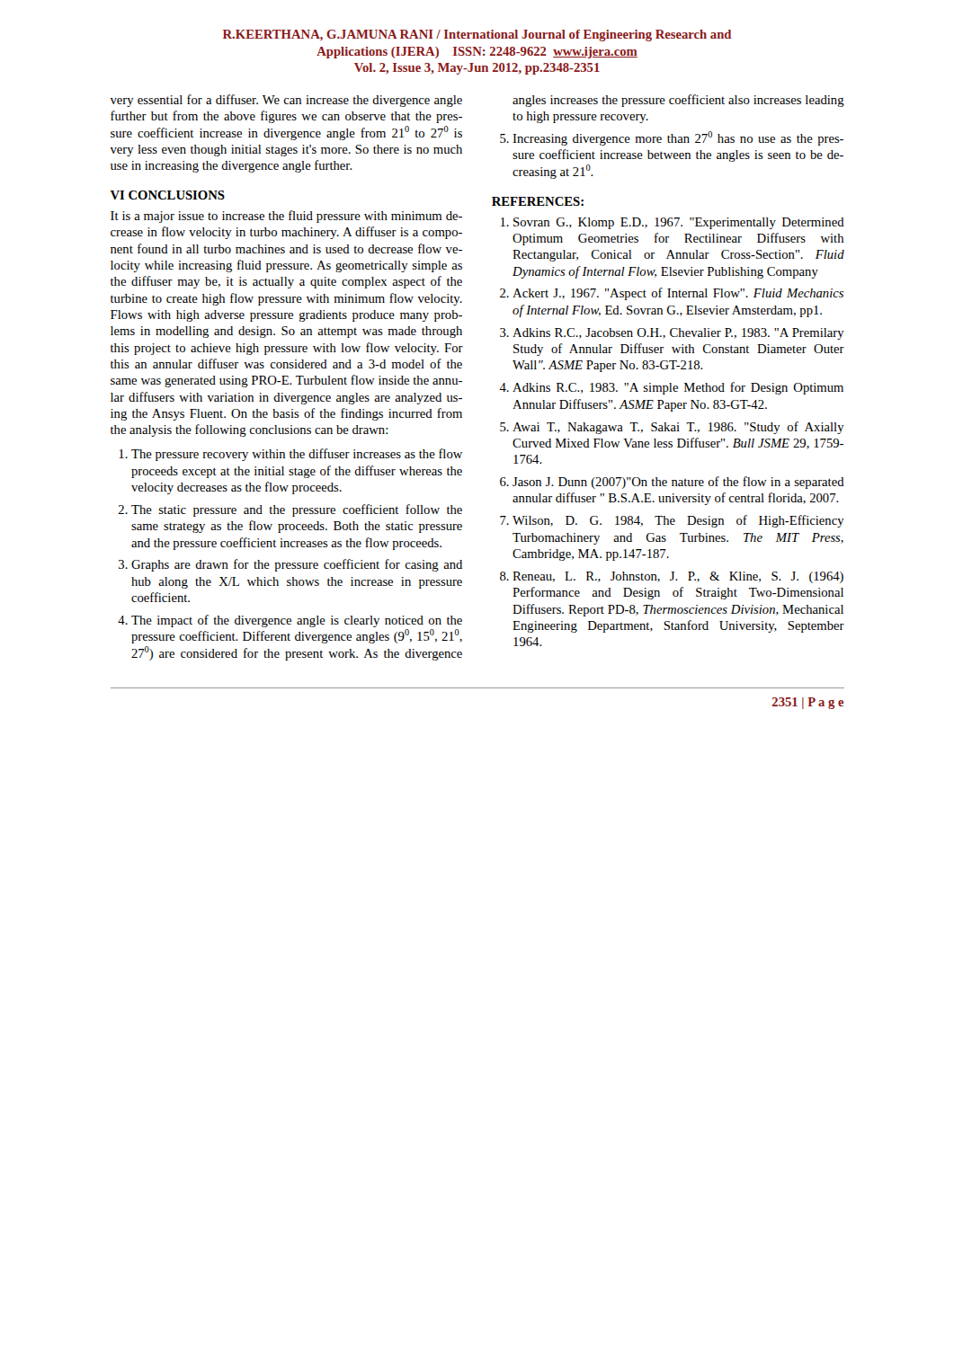R.KEERTHANA, G.JAMUNA RANI / International Journal of Engineering Research and Applications (IJERA) ISSN: 2248-9622 www.ijera.com Vol. 2, Issue 3, May-Jun 2012, pp.2348-2351
very essential for a diffuser. We can increase the divergence angle further but from the above figures we can observe that the pressure coefficient increase in divergence angle from 210 to 270 is very less even though initial stages it's more. So there is no much use in increasing the divergence angle further.
VI CONCLUSIONS
It is a major issue to increase the fluid pressure with minimum decrease in flow velocity in turbo machinery. A diffuser is a component found in all turbo machines and is used to decrease flow velocity while increasing fluid pressure. As geometrically simple as the diffuser may be, it is actually a quite complex aspect of the turbine to create high flow pressure with minimum flow velocity. Flows with high adverse pressure gradients produce many problems in modelling and design. So an attempt was made through this project to achieve high pressure with low flow velocity. For this an annular diffuser was considered and a 3-d model of the same was generated using PRO-E. Turbulent flow inside the annular diffusers with variation in divergence angles are analyzed using the Ansys Fluent. On the basis of the findings incurred from the analysis the following conclusions can be drawn:
The pressure recovery within the diffuser increases as the flow proceeds except at the initial stage of the diffuser whereas the velocity decreases as the flow proceeds.
The static pressure and the pressure coefficient follow the same strategy as the flow proceeds. Both the static pressure and the pressure coefficient increases as the flow proceeds.
Graphs are drawn for the pressure coefficient for casing and hub along the X/L which shows the increase in pressure coefficient.
The impact of the divergence angle is clearly noticed on the pressure coefficient. Different divergence angles (90, 150, 210, 270) are considered for the present work. As the divergence angles increases the pressure coefficient also increases leading to high pressure recovery.
Increasing divergence more than 270 has no use as the pressure coefficient increase between the angles is seen to be decreasing at 210.
REFERENCES:
Sovran G., Klomp E.D., 1967. "Experimentally Determined Optimum Geometries for Rectilinear Diffusers with Rectangular, Conical or Annular Cross-Section". Fluid Dynamics of Internal Flow, Elsevier Publishing Company
Ackert J., 1967. "Aspect of Internal Flow". Fluid Mechanics of Internal Flow, Ed. Sovran G., Elsevier Amsterdam, pp1.
Adkins R.C., Jacobsen O.H., Chevalier P., 1983. "A Premilary Study of Annular Diffuser with Constant Diameter Outer Wall". ASME Paper No. 83-GT-218.
Adkins R.C., 1983. "A simple Method for Design Optimum Annular Diffusers". ASME Paper No. 83-GT-42.
Awai T., Nakagawa T., Sakai T., 1986. "Study of Axially Curved Mixed Flow Vane less Diffuser". Bull JSME 29, 1759-1764.
Jason J. Dunn (2007)"On the nature of the flow in a separated annular diffuser " B.S.A.E. university of central florida, 2007.
Wilson, D. G. 1984, The Design of High-Efficiency Turbomachinery and Gas Turbines. The MIT Press, Cambridge, MA. pp.147-187.
Reneau, L. R., Johnston, J. P., & Kline, S. J. (1964) Performance and Design of Straight Two-Dimensional Diffusers. Report PD-8, Thermosciences Division, Mechanical Engineering Department, Stanford University, September 1964.
2351 | P a g e